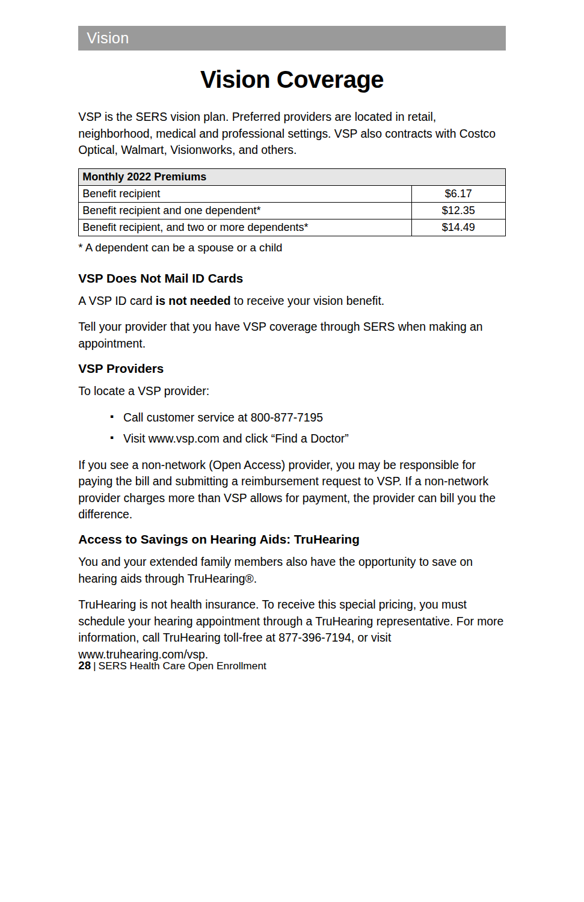Vision
Vision Coverage
VSP is the SERS vision plan. Preferred providers are located in retail, neighborhood, medical and professional settings. VSP also contracts with Costco Optical, Walmart, Visionworks, and others.
| Monthly 2022 Premiums |
| --- |
| Benefit recipient | $6.17 |
| Benefit recipient and one dependent* | $12.35 |
| Benefit recipient, and two or more dependents* | $14.49 |
* A dependent can be a spouse or a child
VSP Does Not Mail ID Cards
A VSP ID card is not needed to receive your vision benefit.
Tell your provider that you have VSP coverage through SERS when making an appointment.
VSP Providers
To locate a VSP provider:
Call customer service at 800-877-7195
Visit www.vsp.com and click “Find a Doctor”
If you see a non-network (Open Access) provider, you may be responsible for paying the bill and submitting a reimbursement request to VSP. If a non-network provider charges more than VSP allows for payment, the provider can bill you the difference.
Access to Savings on Hearing Aids: TruHearing
You and your extended family members also have the opportunity to save on hearing aids through TruHearing®.
TruHearing is not health insurance. To receive this special pricing, you must schedule your hearing appointment through a TruHearing representative. For more information, call TruHearing toll-free at 877-396-7194, or visit www.truhearing.com/vsp.
28|SERS Health Care Open Enrollment